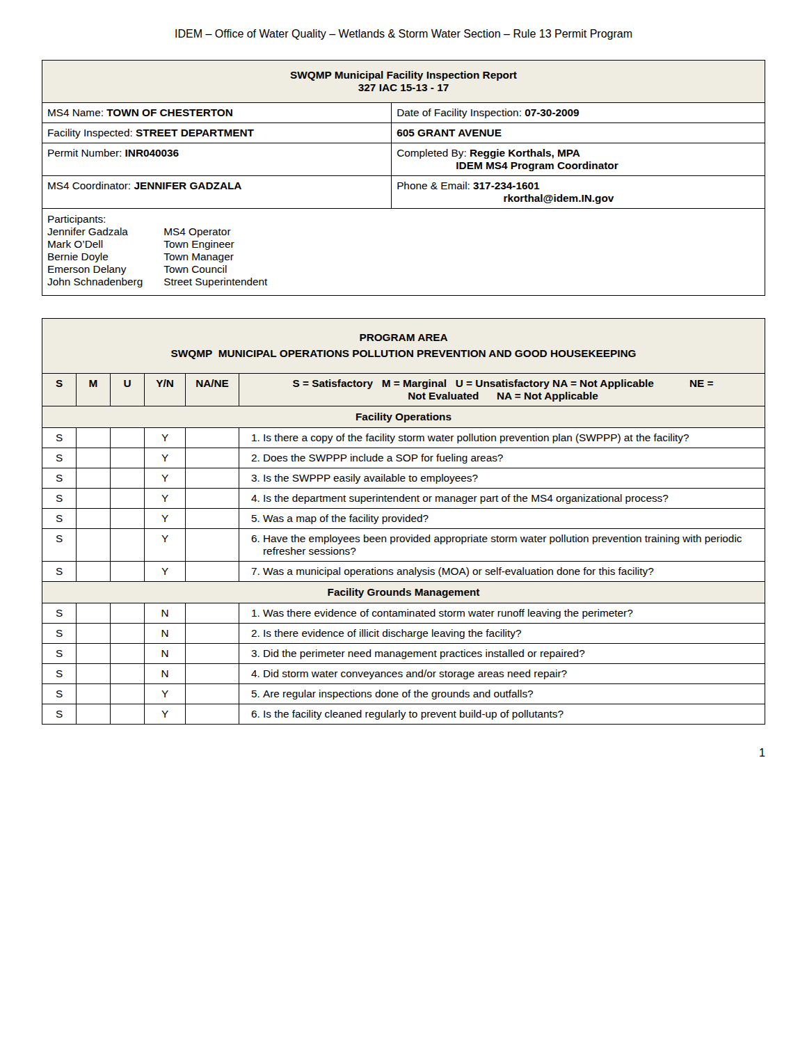IDEM – Office of Water Quality – Wetlands & Storm Water Section – Rule 13 Permit Program
| SWQMP Municipal Facility Inspection Report 327 IAC 15-13 - 17 |
| MS4 Name: TOWN OF CHESTERTON | Date of Facility Inspection: 07-30-2009 |
| Facility Inspected: STREET DEPARTMENT | 605 GRANT AVENUE |
| Permit Number: INR040036 | Completed By: Reggie Korthals, MPA IDEM MS4 Program Coordinator |
| MS4 Coordinator: JENNIFER GADZALA | Phone & Email: 317-234-1601 rkorthal@idem.IN.gov |
| Participants: Jennifer Gadzala MS4 Operator Mark O’Dell Town Engineer Bernie Doyle Town Manager Emerson Delany Town Council John Schnadenberg Street Superintendent |
| PROGRAM AREA SWQMP MUNICIPAL OPERATIONS POLLUTION PREVENTION AND GOOD HOUSEKEEPING |
| S | M | U | Y/N | NA/NE | S = Satisfactory M = Marginal U = Unsatisfactory NA = Not Applicable NE = Not Evaluated NA = Not Applicable |
| Facility Operations |
| S | | | Y | | Is there a copy of the facility storm water pollution prevention plan (SWPPP) at the facility? |
| S | | | Y | | Does the SWPPP include a SOP for fueling areas? |
| S | | | Y | | Is the SWPPP easily available to employees? |
| S | | | Y | | Is the department superintendent or manager part of the MS4 organizational process? |
| S | | | Y | | Was a map of the facility provided? |
| S | | | Y | | Have the employees been provided appropriate storm water pollution prevention training with periodic refresher sessions? |
| S | | | Y | | Was a municipal operations analysis (MOA) or self-evaluation done for this facility? |
| Facility Grounds Management |
| S | | | N | | Was there evidence of contaminated storm water runoff leaving the perimeter? |
| S | | | N | | Is there evidence of illicit discharge leaving the facility? |
| S | | | N | | Did the perimeter need management practices installed or repaired? |
| S | | | N | | Did storm water conveyances and/or storage areas need repair? |
| S | | | Y | | Are regular inspections done of the grounds and outfalls? |
| S | | | Y | | Is the facility cleaned regularly to prevent build-up of pollutants? |
1